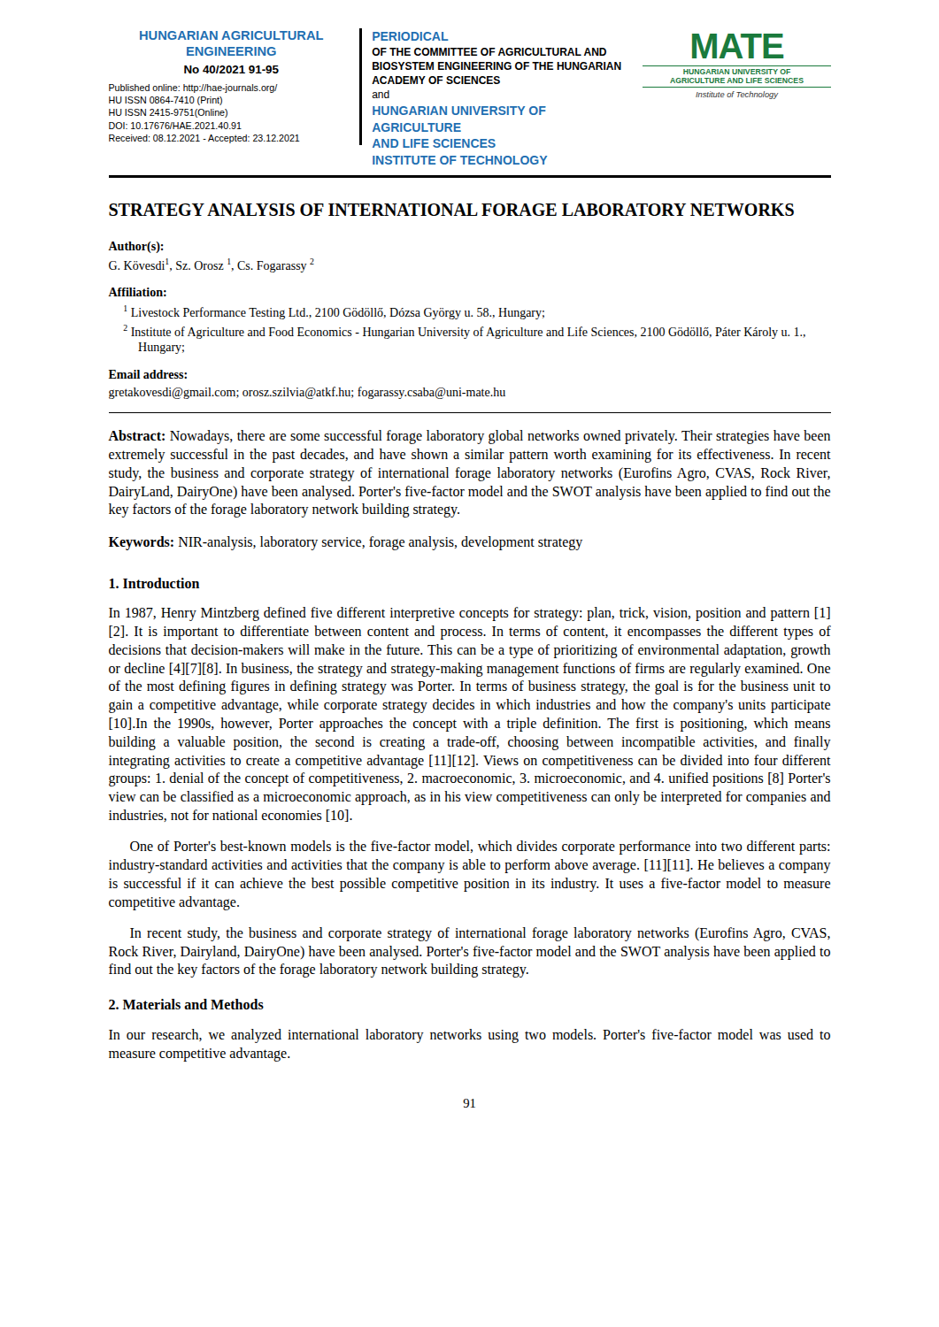HUNGARIAN AGRICULTURAL
ENGINEERING
No 40/2021 91-95
Published online: http://hae-journals.org/
HU ISSN 0864-7410 (Print)
HU ISSN 2415-9751(Online)
DOI: 10.17676/HAE.2021.40.91
Received: 08.12.2021 - Accepted: 23.12.2021
PERIODICAL
OF THE COMMITTEE OF AGRICULTURAL AND BIOSYSTEM ENGINEERING OF THE HUNGARIAN ACADEMY OF SCIENCES
and
HUNGARIAN UNIVERSITY OF AGRICULTURE
AND LIFE SCIENCES
INSTITUTE OF TECHNOLOGY
MATE
HUNGARIAN UNIVERSITY OF
AGRICULTURE AND LIFE SCIENCES
Institute of Technology
STRATEGY ANALYSIS OF INTERNATIONAL FORAGE LABORATORY NETWORKS
Author(s):
G. Kövesdi1, Sz. Orosz 1, Cs. Fogarassy 2
Affiliation:
1 Livestock Performance Testing Ltd., 2100 Gödöllő, Dózsa György u. 58., Hungary;
2 Institute of Agriculture and Food Economics - Hungarian University of Agriculture and Life Sciences, 2100 Gödöllő, Páter Károly u. 1., Hungary;
Email address:
gretakovesdi@gmail.com; orosz.szilvia@atkf.hu; fogarassy.csaba@uni-mate.hu
Abstract: Nowadays, there are some successful forage laboratory global networks owned privately. Their strategies have been extremely successful in the past decades, and have shown a similar pattern worth examining for its effectiveness. In recent study, the business and corporate strategy of international forage laboratory networks (Eurofins Agro, CVAS, Rock River, DairyLand, DairyOne) have been analysed. Porter's five-factor model and the SWOT analysis have been applied to find out the key factors of the forage laboratory network building strategy.
Keywords: NIR-analysis, laboratory service, forage analysis, development strategy
1. Introduction
In 1987, Henry Mintzberg defined five different interpretive concepts for strategy: plan, trick, vision, position and pattern [1] [2]. It is important to differentiate between content and process. In terms of content, it encompasses the different types of decisions that decision-makers will make in the future. This can be a type of prioritizing of environmental adaptation, growth or decline [4][7][8]. In business, the strategy and strategy-making management functions of firms are regularly examined. One of the most defining figures in defining strategy was Porter. In terms of business strategy, the goal is for the business unit to gain a competitive advantage, while corporate strategy decides in which industries and how the company's units participate [10].In the 1990s, however, Porter approaches the concept with a triple definition. The first is positioning, which means building a valuable position, the second is creating a trade-off, choosing between incompatible activities, and finally integrating activities to create a competitive advantage [11][12]. Views on competitiveness can be divided into four different groups: 1. denial of the concept of competitiveness, 2. macroeconomic, 3. microeconomic, and 4. unified positions [8] Porter's view can be classified as a microeconomic approach, as in his view competitiveness can only be interpreted for companies and industries, not for national economies [10].
One of Porter's best-known models is the five-factor model, which divides corporate performance into two different parts: industry-standard activities and activities that the company is able to perform above average. [11][11]. He believes a company is successful if it can achieve the best possible competitive position in its industry. It uses a five-factor model to measure competitive advantage.
In recent study, the business and corporate strategy of international forage laboratory networks (Eurofins Agro, CVAS, Rock River, Dairyland, DairyOne) have been analysed. Porter's five-factor model and the SWOT analysis have been applied to find out the key factors of the forage laboratory network building strategy.
2. Materials and Methods
In our research, we analyzed international laboratory networks using two models. Porter's five-factor model was used to measure competitive advantage.
91